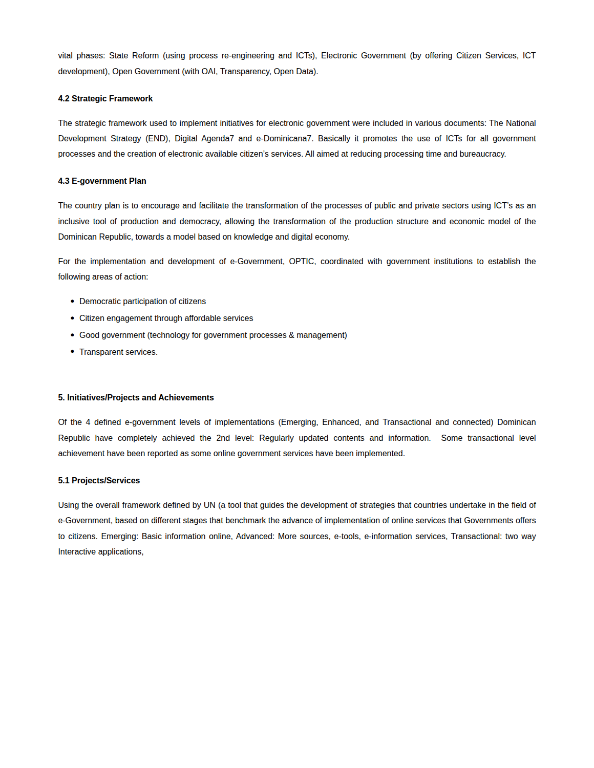vital phases: State Reform (using process re-engineering and ICTs), Electronic Government (by offering Citizen Services, ICT development), Open Government (with OAI, Transparency, Open Data).
4.2 Strategic Framework
The strategic framework used to implement initiatives for electronic government were included in various documents: The National Development Strategy (END), Digital Agenda7 and e-Dominicana7. Basically it promotes the use of ICTs for all government processes and the creation of electronic available citizen’s services. All aimed at reducing processing time and bureaucracy.
4.3 E-government Plan
The country plan is to encourage and facilitate the transformation of the processes of public and private sectors using ICT’s as an inclusive tool of production and democracy, allowing the transformation of the production structure and economic model of the Dominican Republic, towards a model based on knowledge and digital economy.
For the implementation and development of e-Government, OPTIC, coordinated with government institutions to establish the following areas of action:
Democratic participation of citizens
Citizen engagement through affordable services
Good government (technology for government processes & management)
Transparent services.
5. Initiatives/Projects and Achievements
Of the 4 defined e-government levels of implementations (Emerging, Enhanced, and Transactional and connected) Dominican Republic have completely achieved the 2nd level: Regularly updated contents and information. Some transactional level achievement have been reported as some online government services have been implemented.
5.1 Projects/Services
Using the overall framework defined by UN (a tool that guides the development of strategies that countries undertake in the field of e-Government, based on different stages that benchmark the advance of implementation of online services that Governments offers to citizens. Emerging: Basic information online, Advanced: More sources, e-tools, e-information services, Transactional: two way Interactive applications,